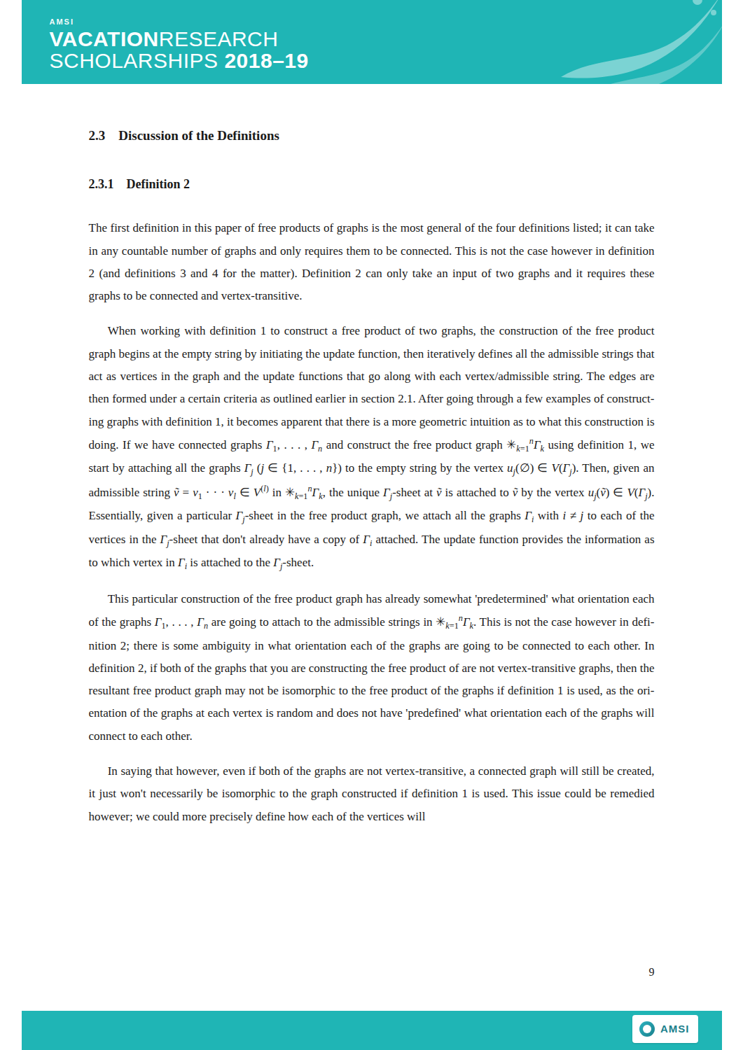AMSI
VACATION RESEARCH
SCHOLARSHIPS 2018–19
2.3 Discussion of the Definitions
2.3.1 Definition 2
The first definition in this paper of free products of graphs is the most general of the four definitions listed; it can take in any countable number of graphs and only requires them to be connected. This is not the case however in definition 2 (and definitions 3 and 4 for the matter). Definition 2 can only take an input of two graphs and it requires these graphs to be connected and vertex-transitive.
When working with definition 1 to construct a free product of two graphs, the construction of the free product graph begins at the empty string by initiating the update function, then iteratively defines all the admissible strings that act as vertices in the graph and the update functions that go along with each vertex/admissible string. The edges are then formed under a certain criteria as outlined earlier in section 2.1. After going through a few examples of constructing graphs with definition 1, it becomes apparent that there is a more geometric intuition as to what this construction is doing. If we have connected graphs Γ1, . . . , Γn and construct the free product graph ✳k=1nΓk using definition 1, we start by attaching all the graphs Γj (j ∈ {1, . . . , n}) to the empty string by the vertex uj(∅) ∈ V(Γj). Then, given an admissible string ṽ = v1 · · · vl ∈ V(l) in ✳k=1nΓk, the unique Γj-sheet at ṽ is attached to ṽ by the vertex uj(ṽ) ∈ V(Γj). Essentially, given a particular Γj-sheet in the free product graph, we attach all the graphs Γi with i ≠ j to each of the vertices in the Γj-sheet that don't already have a copy of Γi attached. The update function provides the information as to which vertex in Γi is attached to the Γj-sheet.
This particular construction of the free product graph has already somewhat 'predetermined' what orientation each of the graphs Γ1, . . . , Γn are going to attach to the admissible strings in ✳k=1nΓk. This is not the case however in definition 2; there is some ambiguity in what orientation each of the graphs are going to be connected to each other. In definition 2, if both of the graphs that you are constructing the free product of are not vertex-transitive graphs, then the resultant free product graph may not be isomorphic to the free product of the graphs if definition 1 is used, as the orientation of the graphs at each vertex is random and does not have 'predefined' what orientation each of the graphs will connect to each other.
In saying that however, even if both of the graphs are not vertex-transitive, a connected graph will still be created, it just won't necessarily be isomorphic to the graph constructed if definition 1 is used. This issue could be remedied however; we could more precisely define how each of the vertices will
9
AMSI